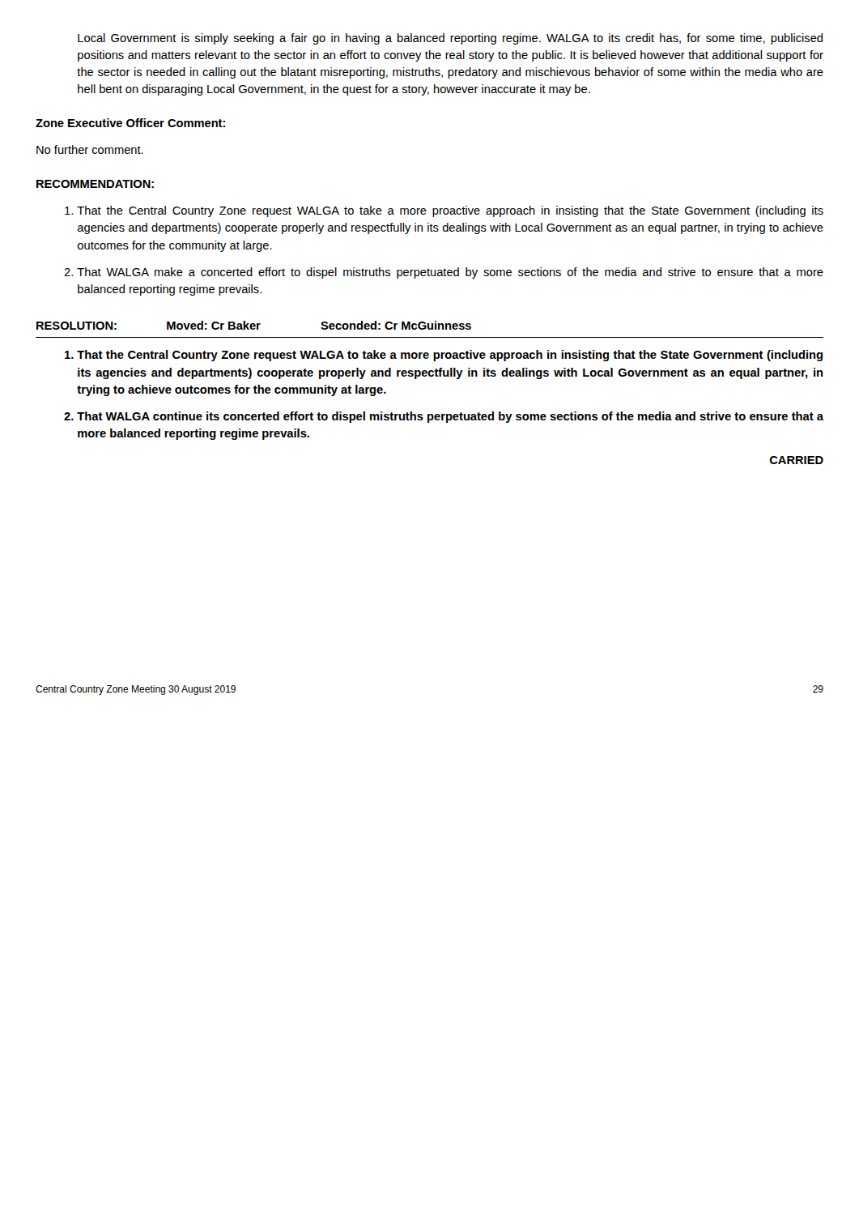Local Government is simply seeking a fair go in having a balanced reporting regime. WALGA to its credit has, for some time, publicised positions and matters relevant to the sector in an effort to convey the real story to the public. It is believed however that additional support for the sector is needed in calling out the blatant misreporting, mistruths, predatory and mischievous behavior of some within the media who are hell bent on disparaging Local Government, in the quest for a story, however inaccurate it may be.
Zone Executive Officer Comment:
No further comment.
RECOMMENDATION:
That the Central Country Zone request WALGA to take a more proactive approach in insisting that the State Government (including its agencies and departments) cooperate properly and respectfully in its dealings with Local Government as an equal partner, in trying to achieve outcomes for the community at large.
That WALGA make a concerted effort to dispel mistruths perpetuated by some sections of the media and strive to ensure that a more balanced reporting regime prevails.
RESOLUTION: Moved: Cr Baker Seconded: Cr McGuinness
That the Central Country Zone request WALGA to take a more proactive approach in insisting that the State Government (including its agencies and departments) cooperate properly and respectfully in its dealings with Local Government as an equal partner, in trying to achieve outcomes for the community at large.
That WALGA continue its concerted effort to dispel mistruths perpetuated by some sections of the media and strive to ensure that a more balanced reporting regime prevails.
CARRIED
Central Country Zone Meeting 30 August 2019 29